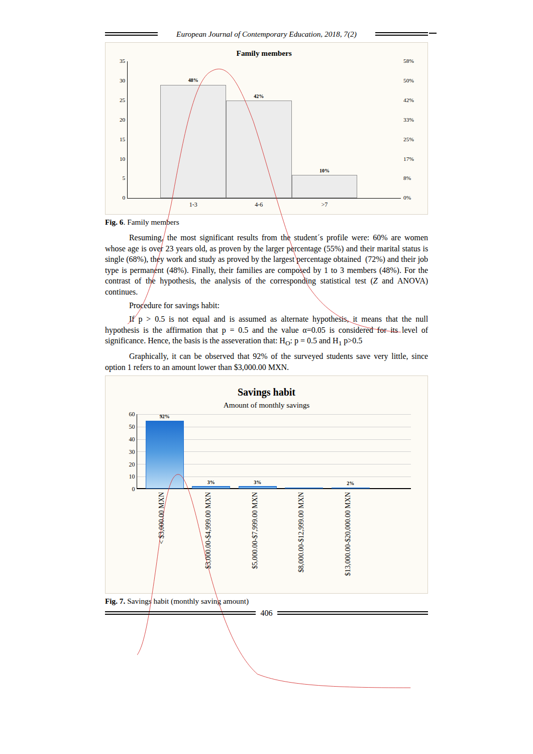European Journal of Contemporary Education, 2018, 7(2)
Family members
35 30 25 20 15 10 5 0 58% 50% 42% 33% 25% 17% 8% 0%
48%
42%
10%
1-3 4-6 >7
Fig. 6. Family members
Resuming, the most significant results from the student´s profile were: 60% are women whose age is over 23 years old, as proven by the larger percentage (55%) and their marital status is single (68%), they work and study as proved by the largest percentage obtained (72%) and their job type is permanent (48%). Finally, their families are composed by 1 to 3 members (48%). For the contrast of the hypothesis, the analysis of the corresponding statistical test (Z and ANOVA) continues.
Procedure for savings habit:
If p > 0.5 is not equal and is assumed as alternate hypothesis, it means that the null hypothesis is the affirmation that p = 0.5 and the value α=0.05 is considered for its level of significance. Hence, the basis is the asseveration that: HO: p = 0.5 and H1 p>0.5
Graphically, it can be observed that 92% of the surveyed students save very little, since option 1 refers to an amount lower than $3,000.00 MXN.
Savings habit
Amount of monthly savings
60 50 40 30 20 10 0
92%
3%
3%
2%
< $3,000.00 MXN $3,000.00-$4,999.00 MXN $5,000.00-$7,999.00 MXN $8,000.00-$12,999.00 MXN $13,000.00-$20,000.00 MXN
Fig. 7. Savings habit (monthly saving amount)
406